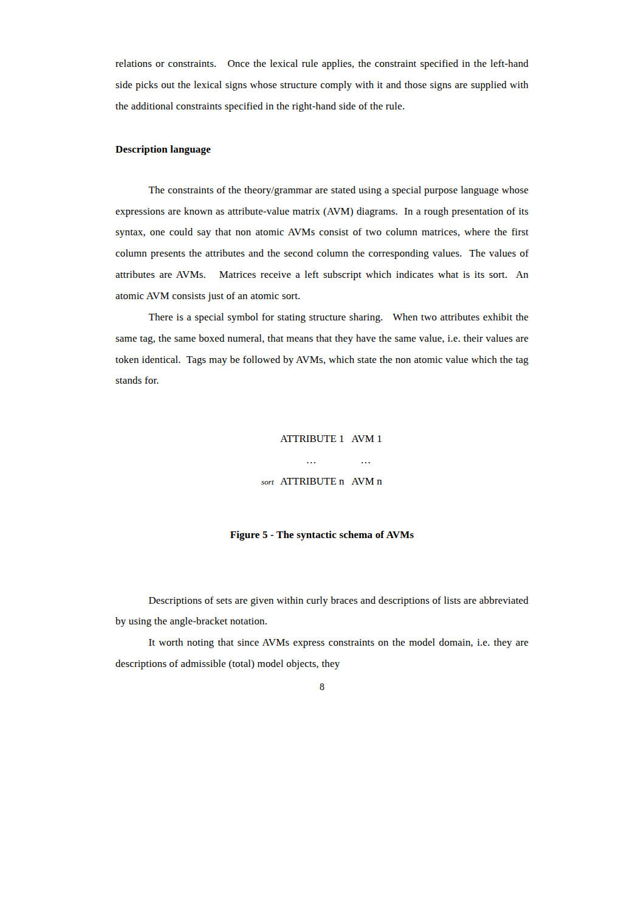relations or constraints. Once the lexical rule applies, the constraint specified in the left-hand side picks out the lexical signs whose structure comply with it and those signs are supplied with the additional constraints specified in the right-hand side of the rule.
Description language
The constraints of the theory/grammar are stated using a special purpose language whose expressions are known as attribute-value matrix (AVM) diagrams. In a rough presentation of its syntax, one could say that non atomic AVMs consist of two column matrices, where the first column presents the attributes and the second column the corresponding values. The values of attributes are AVMs. Matrices receive a left subscript which indicates what is its sort. An atomic AVM consists just of an atomic sort.
There is a special symbol for stating structure sharing. When two attributes exhibit the same tag, the same boxed numeral, that means that they have the same value, i.e. their values are token identical. Tags may be followed by AVMs, which state the non atomic value which the tag stands for.
| | ATTRIBUTE 1 | AVM 1 |
| | … | … |
| sort | ATTRIBUTE n | AVM n |
Figure 5 - The syntactic schema of AVMs
Descriptions of sets are given within curly braces and descriptions of lists are abbreviated by using the angle-bracket notation.
It worth noting that since AVMs express constraints on the model domain, i.e. they are descriptions of admissible (total) model objects, they
8